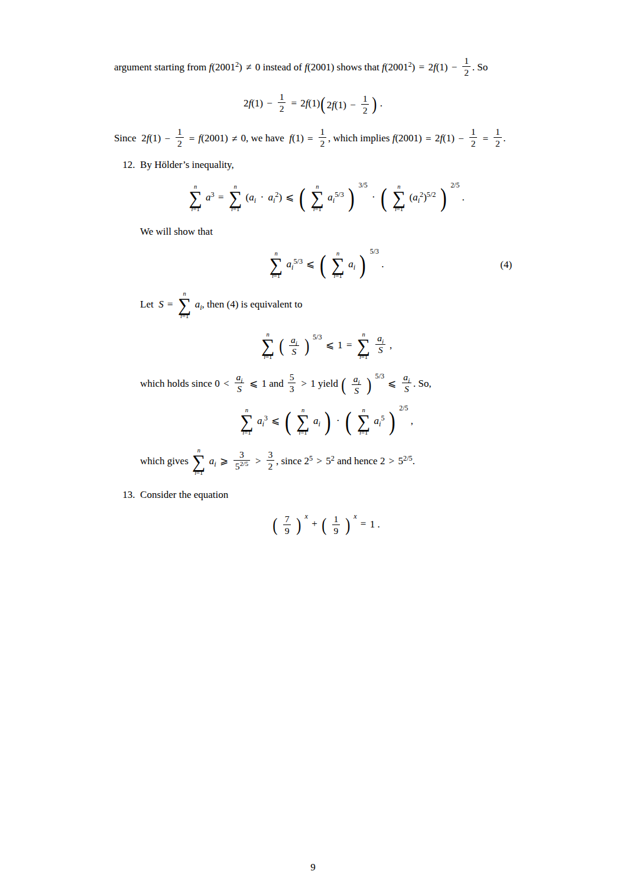argument starting from f(20012) ≠ 0 instead of f(2001) shows that f(20012) = 2f(1) − 12. So
2f(1) − 12 = 2f(1)(2f(1) − 12) .
Since 2f(1) − 12 = f(2001) ≠ 0, we have f(1) = 12, which implies f(2001) = 2f(1) − 12 = 12.
12.
By Hölder’s inequality,
n∑i=1 a3 = n∑i=1 (ai · ai2) ( n∑i=1 ai5/3 ) 3/5 · ( n∑i=1 (ai2)5/2 ) 2/5 .
We will show that
n∑i=1 ai5/3 ( n∑i=1 ai ) 5/3 . (4)
Let S = n∑i=1 ai, then (4) is equivalent to
n∑i=1 ( ai S ) 5/3 1 = n∑i=1 ai S ,
which holds since 0 < ai S 1 and 53 > 1 yield ( ai S ) 5/3 ai S. So,
n∑i=1 ai3 ( n∑i=1 ai ) · ( n∑i=1 ai5 ) 2/5 ,
which gives n∑i=1 ai 352/5 > 32, since 25 > 52 and hence 2 > 52/5.
13.
Consider the equation
( 79 ) x + ( 19 ) x = 1 .
9